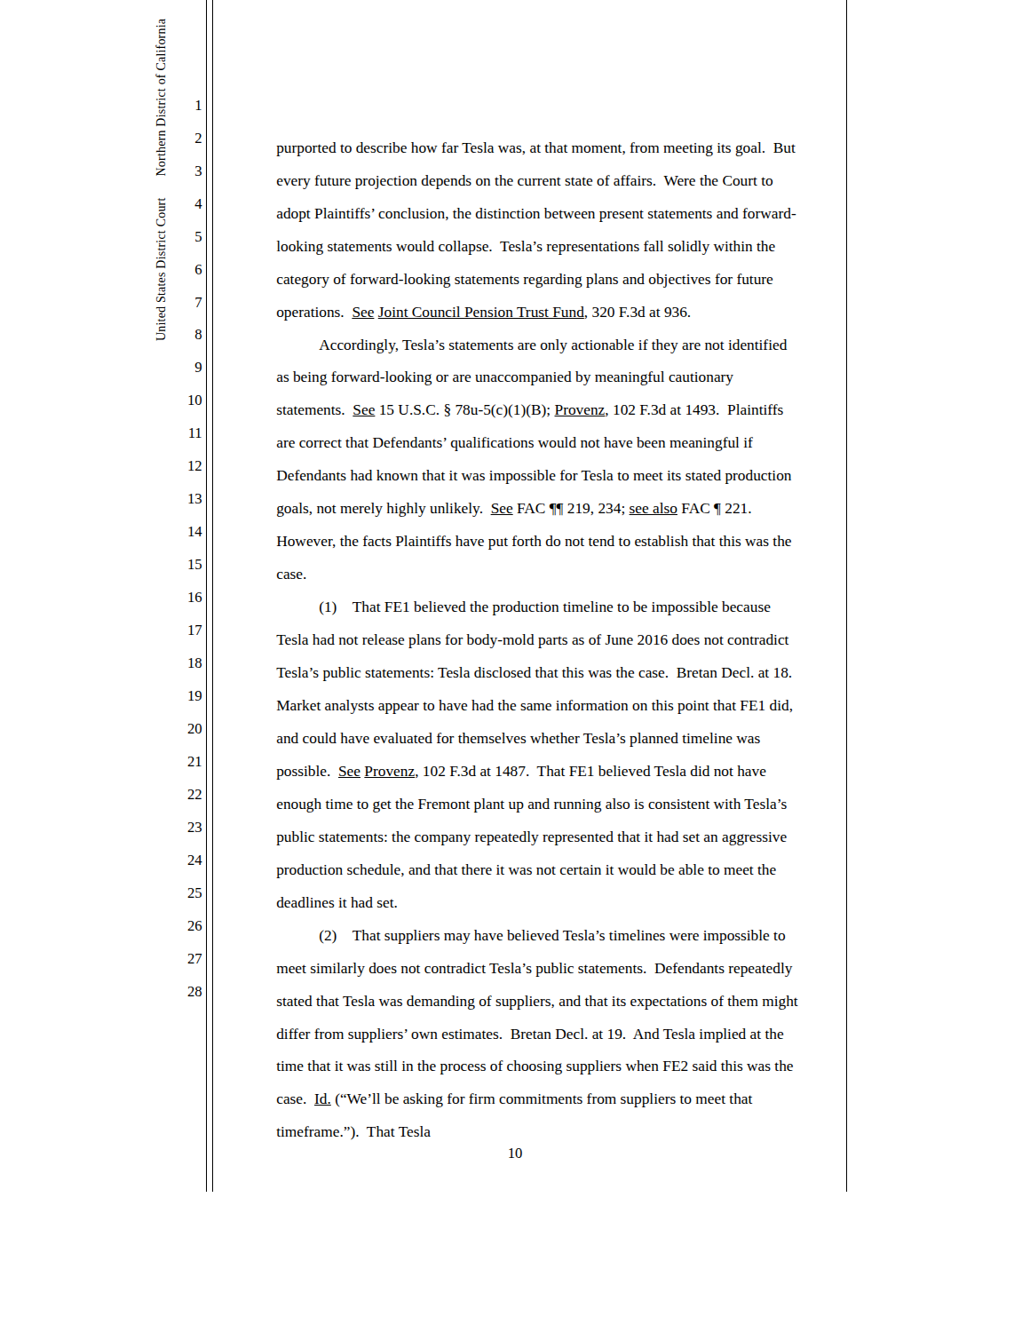1
2
3
4
5
6
7
8
9
10
11
12
13
14
15
16
17
18
19
20
21
22
23
24
25
26
27
28
United States District Court Northern District of California
purported to describe how far Tesla was, at that moment, from meeting its goal. But every future projection depends on the current state of affairs. Were the Court to adopt Plaintiffs’ conclusion, the distinction between present statements and forward-looking statements would collapse. Tesla’s representations fall solidly within the category of forward-looking statements regarding plans and objectives for future operations. See Joint Council Pension Trust Fund, 320 F.3d at 936.
Accordingly, Tesla’s statements are only actionable if they are not identified as being forward-looking or are unaccompanied by meaningful cautionary statements. See 15 U.S.C. § 78u-5(c)(1)(B); Provenz, 102 F.3d at 1493. Plaintiffs are correct that Defendants’ qualifications would not have been meaningful if Defendants had known that it was impossible for Tesla to meet its stated production goals, not merely highly unlikely. See FAC ¶¶ 219, 234; see also FAC ¶ 221. However, the facts Plaintiffs have put forth do not tend to establish that this was the case.
(1) That FE1 believed the production timeline to be impossible because Tesla had not release plans for body-mold parts as of June 2016 does not contradict Tesla’s public statements: Tesla disclosed that this was the case. Bretan Decl. at 18. Market analysts appear to have had the same information on this point that FE1 did, and could have evaluated for themselves whether Tesla’s planned timeline was possible. See Provenz, 102 F.3d at 1487. That FE1 believed Tesla did not have enough time to get the Fremont plant up and running also is consistent with Tesla’s public statements: the company repeatedly represented that it had set an aggressive production schedule, and that there it was not certain it would be able to meet the deadlines it had set.
(2) That suppliers may have believed Tesla’s timelines were impossible to meet similarly does not contradict Tesla’s public statements. Defendants repeatedly stated that Tesla was demanding of suppliers, and that its expectations of them might differ from suppliers’ own estimates. Bretan Decl. at 19. And Tesla implied at the time that it was still in the process of choosing suppliers when FE2 said this was the case. Id. (“We’ll be asking for firm commitments from suppliers to meet that timeframe.”). That Tesla
10